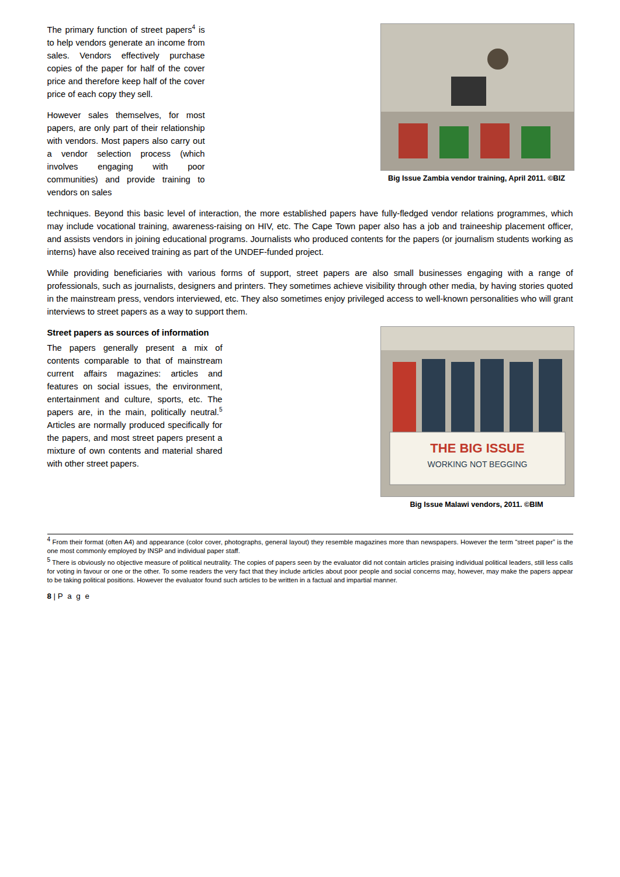Big Issue Zambia vendor training, April 2011. ©BIZ
The primary function of street papers4 is to help vendors generate an income from sales. Vendors effectively purchase copies of the paper for half of the cover price and therefore keep half of the cover price of each copy they sell.
However sales themselves, for most papers, are only part of their relationship with vendors. Most papers also carry out a vendor selection process (which involves engaging with poor communities) and provide training to vendors on sales
techniques. Beyond this basic level of interaction, the more established papers have fully-fledged vendor relations programmes, which may include vocational training, awareness-raising on HIV, etc. The Cape Town paper also has a job and traineeship placement officer, and assists vendors in joining educational programs. Journalists who produced contents for the papers (or journalism students working as interns) have also received training as part of the UNDEF-funded project.
While providing beneficiaries with various forms of support, street papers are also small businesses engaging with a range of professionals, such as journalists, designers and printers. They sometimes achieve visibility through other media, by having stories quoted in the mainstream press, vendors interviewed, etc. They also sometimes enjoy privileged access to well-known personalities who will grant interviews to street papers as a way to support them.
Big Issue Malawi vendors, 2011. ©BIM
Street papers as sources of information
The papers generally present a mix of contents comparable to that of mainstream current affairs magazines: articles and features on social issues, the environment, entertainment and culture, sports, etc. The papers are, in the main, politically neutral.5 Articles are normally produced specifically for the papers, and most street papers present a mixture of own contents and material shared with other street papers.
4 From their format (often A4) and appearance (color cover, photographs, general layout) they resemble magazines more than newspapers. However the term “street paper” is the one most commonly employed by INSP and individual paper staff.
5 There is obviously no objective measure of political neutrality. The copies of papers seen by the evaluator did not contain articles praising individual political leaders, still less calls for voting in favour or one or the other. To some readers the very fact that they include articles about poor people and social concerns may, however, may make the papers appear to be taking political positions. However the evaluator found such articles to be written in a factual and impartial manner.
8 | P a g e